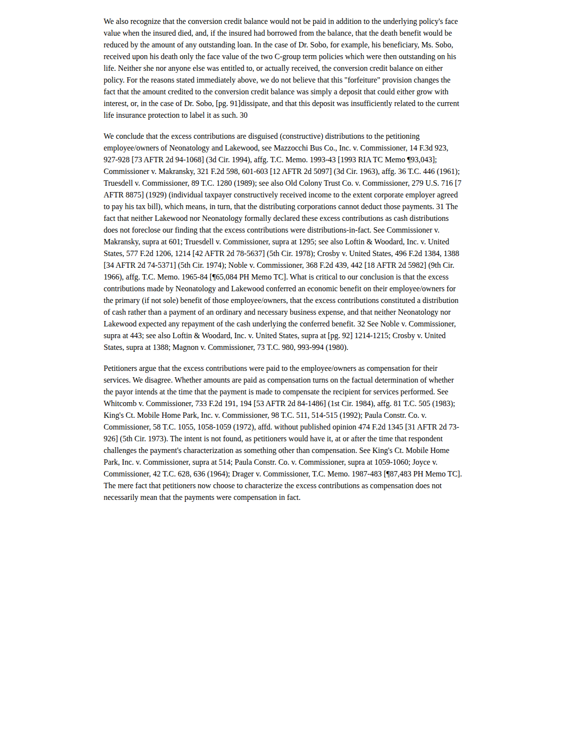We also recognize that the conversion credit balance would not be paid in addition to the underlying policy's face value when the insured died, and, if the insured had borrowed from the balance, that the death benefit would be reduced by the amount of any outstanding loan. In the case of Dr. Sobo, for example, his beneficiary, Ms. Sobo, received upon his death only the face value of the two C-group term policies which were then outstanding on his life. Neither she nor anyone else was entitled to, or actually received, the conversion credit balance on either policy. For the reasons stated immediately above, we do not believe that this "forfeiture" provision changes the fact that the amount credited to the conversion credit balance was simply a deposit that could either grow with interest, or, in the case of Dr. Sobo, [pg. 91]dissipate, and that this deposit was insufficiently related to the current life insurance protection to label it as such. 30
We conclude that the excess contributions are disguised (constructive) distributions to the petitioning employee/owners of Neonatology and Lakewood, see Mazzocchi Bus Co., Inc. v. Commissioner, 14 F.3d 923, 927-928 [73 AFTR 2d 94-1068] (3d Cir. 1994), affg. T.C. Memo. 1993-43 [1993 RIA TC Memo ¶93,043]; Commissioner v. Makransky, 321 F.2d 598, 601-603 [12 AFTR 2d 5097] (3d Cir. 1963), affg. 36 T.C. 446 (1961); Truesdell v. Commissioner, 89 T.C. 1280 (1989); see also Old Colony Trust Co. v. Commissioner, 279 U.S. 716 [7 AFTR 8875] (1929) (individual taxpayer constructively received income to the extent corporate employer agreed to pay his tax bill), which means, in turn, that the distributing corporations cannot deduct those payments. 31 The fact that neither Lakewood nor Neonatology formally declared these excess contributions as cash distributions does not foreclose our finding that the excess contributions were distributions-in-fact. See Commissioner v. Makransky, supra at 601; Truesdell v. Commissioner, supra at 1295; see also Loftin & Woodard, Inc. v. United States, 577 F.2d 1206, 1214 [42 AFTR 2d 78-5637] (5th Cir. 1978); Crosby v. United States, 496 F.2d 1384, 1388 [34 AFTR 2d 74-5371] (5th Cir. 1974); Noble v. Commissioner, 368 F.2d 439, 442 [18 AFTR 2d 5982] (9th Cir. 1966), affg. T.C. Memo. 1965-84 [¶65,084 PH Memo TC]. What is critical to our conclusion is that the excess contributions made by Neonatology and Lakewood conferred an economic benefit on their employee/owners for the primary (if not sole) benefit of those employee/owners, that the excess contributions constituted a distribution of cash rather than a payment of an ordinary and necessary business expense, and that neither Neonatology nor Lakewood expected any repayment of the cash underlying the conferred benefit. 32 See Noble v. Commissioner, supra at 443; see also Loftin & Woodard, Inc. v. United States, supra at [pg. 92] 1214-1215; Crosby v. United States, supra at 1388; Magnon v. Commissioner, 73 T.C. 980, 993-994 (1980).
Petitioners argue that the excess contributions were paid to the employee/owners as compensation for their services. We disagree. Whether amounts are paid as compensation turns on the factual determination of whether the payor intends at the time that the payment is made to compensate the recipient for services performed. See Whitcomb v. Commissioner, 733 F.2d 191, 194 [53 AFTR 2d 84-1486] (1st Cir. 1984), affg. 81 T.C. 505 (1983); King's Ct. Mobile Home Park, Inc. v. Commissioner, 98 T.C. 511, 514-515 (1992); Paula Constr. Co. v. Commissioner, 58 T.C. 1055, 1058-1059 (1972), affd. without published opinion 474 F.2d 1345 [31 AFTR 2d 73-926] (5th Cir. 1973). The intent is not found, as petitioners would have it, at or after the time that respondent challenges the payment's characterization as something other than compensation. See King's Ct. Mobile Home Park, Inc. v. Commissioner, supra at 514; Paula Constr. Co. v. Commissioner, supra at 1059-1060; Joyce v. Commissioner, 42 T.C. 628, 636 (1964); Drager v. Commissioner, T.C. Memo. 1987-483 [¶87,483 PH Memo TC]. The mere fact that petitioners now choose to characterize the excess contributions as compensation does not necessarily mean that the payments were compensation in fact.